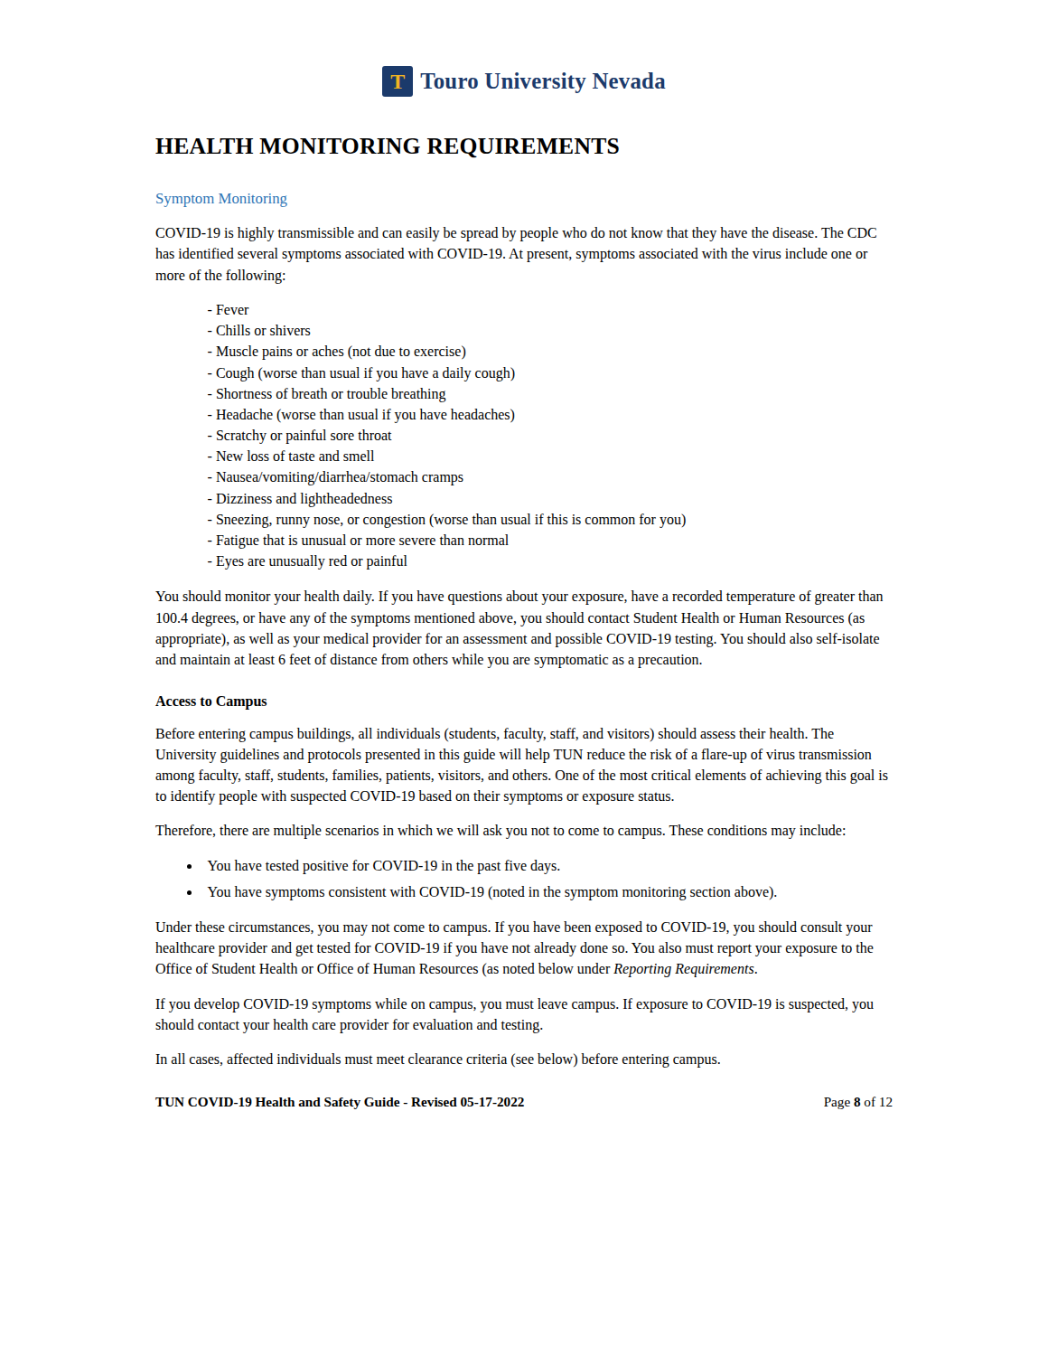TTouro University Nevada
HEALTH MONITORING REQUIREMENTS
Symptom Monitoring
COVID-19 is highly transmissible and can easily be spread by people who do not know that they have the disease. The CDC has identified several symptoms associated with COVID-19. At present, symptoms associated with the virus include one or more of the following:
- Fever
- Chills or shivers
- Muscle pains or aches (not due to exercise)
- Cough (worse than usual if you have a daily cough)
- Shortness of breath or trouble breathing
- Headache (worse than usual if you have headaches)
- Scratchy or painful sore throat
- New loss of taste and smell
- Nausea/vomiting/diarrhea/stomach cramps
- Dizziness and lightheadedness
- Sneezing, runny nose, or congestion (worse than usual if this is common for you)
- Fatigue that is unusual or more severe than normal
- Eyes are unusually red or painful
You should monitor your health daily. If you have questions about your exposure, have a recorded temperature of greater than 100.4 degrees, or have any of the symptoms mentioned above, you should contact Student Health or Human Resources (as appropriate), as well as your medical provider for an assessment and possible COVID-19 testing. You should also self-isolate and maintain at least 6 feet of distance from others while you are symptomatic as a precaution.
Access to Campus
Before entering campus buildings, all individuals (students, faculty, staff, and visitors) should assess their health. The University guidelines and protocols presented in this guide will help TUN reduce the risk of a flare-up of virus transmission among faculty, staff, students, families, patients, visitors, and others. One of the most critical elements of achieving this goal is to identify people with suspected COVID-19 based on their symptoms or exposure status.
Therefore, there are multiple scenarios in which we will ask you not to come to campus. These conditions may include:
You have tested positive for COVID-19 in the past five days.
You have symptoms consistent with COVID-19 (noted in the symptom monitoring section above).
Under these circumstances, you may not come to campus. If you have been exposed to COVID-19, you should consult your healthcare provider and get tested for COVID-19 if you have not already done so. You also must report your exposure to the Office of Student Health or Office of Human Resources (as noted below under Reporting Requirements.
If you develop COVID-19 symptoms while on campus, you must leave campus. If exposure to COVID-19 is suspected, you should contact your health care provider for evaluation and testing.
In all cases, affected individuals must meet clearance criteria (see below) before entering campus.
TUN COVID-19 Health and Safety Guide - Revised 05-17-2022 Page 8 of 12